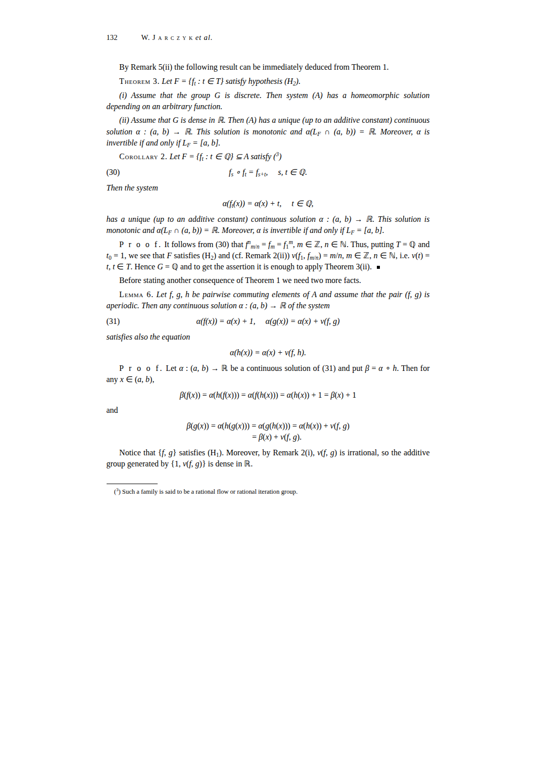132 W. J a r c z y k et al.
By Remark 5(ii) the following result can be immediately deduced from Theorem 1.
Theorem 3. Let F = {ft : t ∈ T} satisfy hypothesis (H2).
(i) Assume that the group G is discrete. Then system (A) has a homeomorphic solution depending on an arbitrary function.
(ii) Assume that G is dense in ℝ. Then (A) has a unique (up to an additive constant) continuous solution α : (a, b) → ℝ. This solution is monotonic and α(LF ∩ (a, b)) = ℝ. Moreover, α is invertible if and only if LF = [a, b].
Corollary 2. Let F = {ft : t ∈ ℚ} ⊆ A satisfy (3)
(30) fs ∘ ft = fs+t, s, t ∈ ℚ.
Then the system
α(ft(x)) = α(x) + t, t ∈ ℚ,
has a unique (up to an additive constant) continuous solution α : (a, b) → ℝ. This solution is monotonic and α(LF ∩ (a, b)) = ℝ. Moreover, α is invertible if and only if LF = [a, b].
P r o o f. It follows from (30) that fnm/n = fm = f1m, m ∈ ℤ, n ∈ ℕ. Thus, putting T = ℚ and t0 = 1, we see that F satisfies (H2) and (cf. Remark 2(ii)) ν(f1, fm/n) = m/n, m ∈ ℤ, n ∈ ℕ, i.e. ν(t) = t, t ∈ T. Hence G = ℚ and to get the assertion it is enough to apply Theorem 3(ii).
Before stating another consequence of Theorem 1 we need two more facts.
Lemma 6. Let f, g, h be pairwise commuting elements of A and assume that the pair (f, g) is aperiodic. Then any continuous solution α : (a, b) → ℝ of the system
(31) α(f(x)) = α(x) + 1, α(g(x)) = α(x) + ν(f, g)
satisfies also the equation
α(h(x)) = α(x) + ν(f, h).
P r o o f. Let α : (a, b) → ℝ be a continuous solution of (31) and put β = α ∘ h. Then for any x ∈ (a, b),
β(f(x)) = α(h(f(x))) = α(f(h(x))) = α(h(x)) + 1 = β(x) + 1
and
β(g(x)) = α(h(g(x))) = α(g(h(x))) = α(h(x)) + ν(f, g) = β(x) + ν(f, g).
Notice that {f, g} satisfies (H1). Moreover, by Remark 2(i), ν(f, g) is irrational, so the additive group generated by {1, ν(f, g)} is dense in ℝ.
(3) Such a family is said to be a rational flow or rational iteration group.